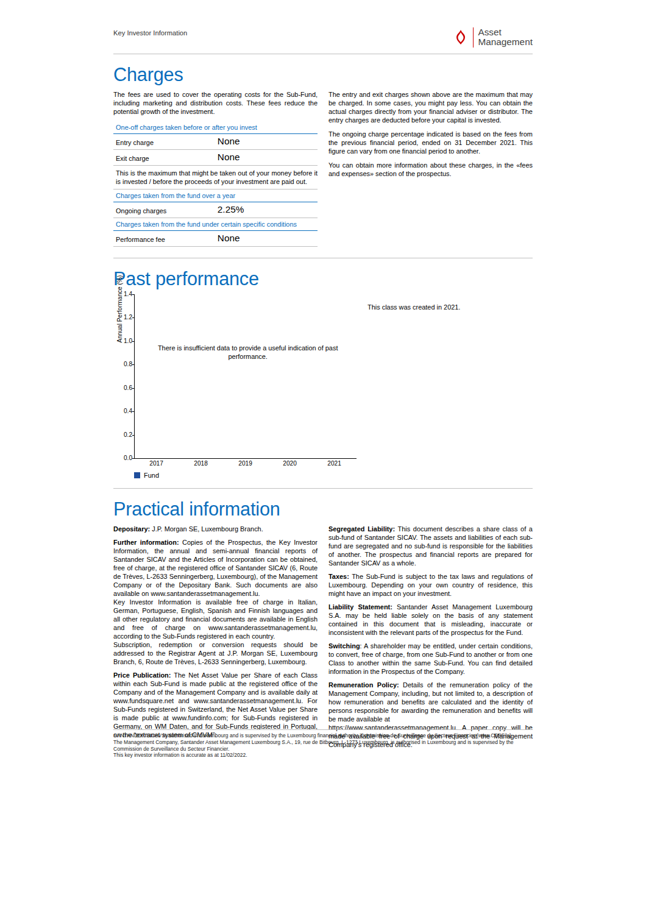Key Investor Information
Asset Management
Charges
The fees are used to cover the operating costs for the Sub-Fund, including marketing and distribution costs. These fees reduce the potential growth of the investment.
One-off charges taken before or after you invest
| Entry charge | None |
| Exit charge | None |
This is the maximum that might be taken out of your money before it is invested / before the proceeds of your investment are paid out.
Charges taken from the fund over a year
| Ongoing charges | 2.25% |
Charges taken from the fund under certain specific conditions
| Performance fee | None |
The entry and exit charges shown above are the maximum that may be charged. In some cases, you might pay less. You can obtain the actual charges directly from your financial adviser or distributor. The entry charges are deducted before your capital is invested.
The ongoing charge percentage indicated is based on the fees from the previous financial period, ended on 31 December 2021. This figure can vary from one financial period to another.
You can obtain more information about these charges, in the «fees and expenses» section of the prospectus.
Past performance
Annual Performance (%)
1.4
1.2
1.0
0.8
0.6
0.4
0.2
0.0
There is insufficient data to provide a useful indication of past performance.
2017 2018 2019 2020 2021
Fund
This class was created in 2021.
Practical information
Depositary: J.P. Morgan SE, Luxembourg Branch.
Further information: Copies of the Prospectus, the Key Investor Information, the annual and semi-annual financial reports of Santander SICAV and the Articles of Incorporation can be obtained, free of charge, at the registered office of Santander SICAV (6, Route de Trèves, L-2633 Senningerberg, Luxembourg), of the Management Company or of the Depositary Bank. Such documents are also available on www.santanderassetmanagement.lu.
Key Investor Information is available free of charge in Italian, German, Portuguese, English, Spanish and Finnish languages and all other regulatory and financial documents are available in English and free of charge on www.santanderassetmanagement.lu, according to the Sub-Funds registered in each country.
Subscription, redemption or conversion requests should be addressed to the Registrar Agent at J.P. Morgan SE, Luxembourg Branch, 6, Route de Trèves, L-2633 Senningerberg, Luxembourg.
Price Publication: The Net Asset Value per Share of each Class within each Sub-Fund is made public at the registered office of the Company and of the Management Company and is available daily at www.fundsquare.net and www.santanderassetmanagement.lu. For Sub-Funds registered in Switzerland, the Net Asset Value per Share is made public at www.fundinfo.com; for Sub-Funds registered in Germany, on WM Daten, and for Sub-Funds registered in Portugal, on the “extranet system of CMVM”.
Segregated Liability: This document describes a share class of a sub-fund of Santander SICAV. The assets and liabilities of each sub-fund are segregated and no sub-fund is responsible for the liabilities of another. The prospectus and financial reports are prepared for Santander SICAV as a whole.
Taxes: The Sub-Fund is subject to the tax laws and regulations of Luxembourg. Depending on your own country of residence, this might have an impact on your investment.
Liability Statement: Santander Asset Management Luxembourg S.A. may be held liable solely on the basis of any statement contained in this document that is misleading, inaccurate or inconsistent with the relevant parts of the prospectus for the Fund.
Switching: A shareholder may be entitled, under certain conditions, to convert, free of charge, from one Sub-Fund to another or from one Class to another within the same Sub-Fund. You can find detailed information in the Prospectus of the Company.
Remuneration Policy: Details of the remuneration policy of the Management Company, including, but not limited to, a description of how remuneration and benefits are calculated and the identity of persons responsible for awarding the remuneration and benefits will be made available at
https://www.santanderassetmanagement.lu. A paper copy will be made available free of charge upon request at the Management Company's registered office.
SANTANDER SICAV is authorised in Luxembourg and is supervised by the Luxembourg financial authority, Commission de Surveillance du Secteur Financier (www.CSSF.lu).
The Management Company, Santander Asset Management Luxembourg S.A., 19, rue de Bitbourg, L-1273 Luxembourg, is authorised in Luxembourg and is supervised by the Commission de Surveillance du Secteur Financier.
This key investor information is accurate as at 11/02/2022.